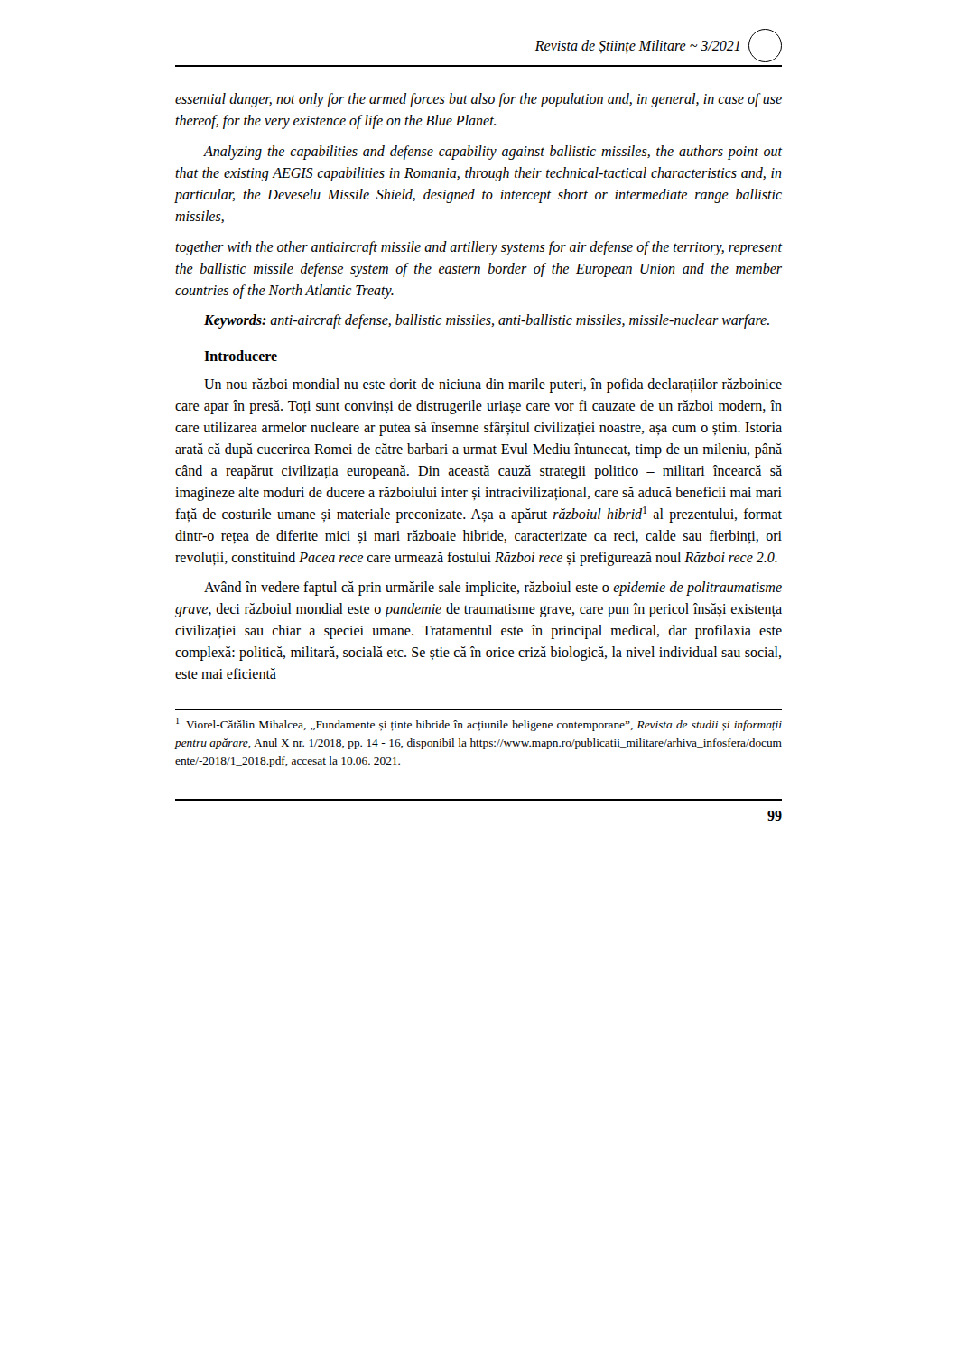Revista de Științe Militare ~ 3/2021
essential danger, not only for the armed forces but also for the population and, in general, in case of use thereof, for the very existence of life on the Blue Planet.
Analyzing the capabilities and defense capability against ballistic missiles, the authors point out that the existing AEGIS capabilities in Romania, through their technical-tactical characteristics and, in particular, the Deveselu Missile Shield, designed to intercept short or intermediate range ballistic missiles,
together with the other antiaircraft missile and artillery systems for air defense of the territory, represent the ballistic missile defense system of the eastern border of the European Union and the member countries of the North Atlantic Treaty.
Keywords: anti-aircraft defense, ballistic missiles, anti-ballistic missiles, missile-nuclear warfare.
Introducere
Un nou război mondial nu este dorit de niciuna din marile puteri, în pofida declarațiilor războinice care apar în presă. Toți sunt convinși de distrugerile uriașe care vor fi cauzate de un război modern, în care utilizarea armelor nucleare ar putea să însemne sfârșitul civilizației noastre, așa cum o știm. Istoria arată că după cucerirea Romei de către barbari a urmat Evul Mediu întunecat, timp de un mileniu, până când a reapărut civilizația europeană. Din această cauză strategii politico – militari încearcă să imagineze alte moduri de ducere a războiului inter și intracivilizațional, care să aducă beneficii mai mari față de costurile umane și materiale preconizate. Așa a apărut războiul hibrid1 al prezentului, format dintr-o rețea de diferite mici și mari războaie hibride, caracterizate ca reci, calde sau fierbinți, ori revoluții, constituind Pacea rece care urmează fostului Război rece și prefigurează noul Război rece 2.0.
Având în vedere faptul că prin urmările sale implicite, războiul este o epidemie de politraumatisme grave, deci războiul mondial este o pandemie de traumatisme grave, care pun în pericol însăși existența civilizației sau chiar a speciei umane. Tratamentul este în principal medical, dar profilaxia este complexă: politică, militară, socială etc. Se știe că în orice criză biologică, la nivel individual sau social, este mai eficientă
1 Viorel-Cătălin Mihalcea, „Fundamente și ținte hibride în acțiunile beligene contemporane”, Revista de studii și informații pentru apărare, Anul X nr. 1/2018, pp. 14 - 16, disponibil la https://www.mapn.ro/publicatii_militare/arhiva_infosfera/documente/-2018/1_2018.pdf, accesat la 10.06. 2021.
99